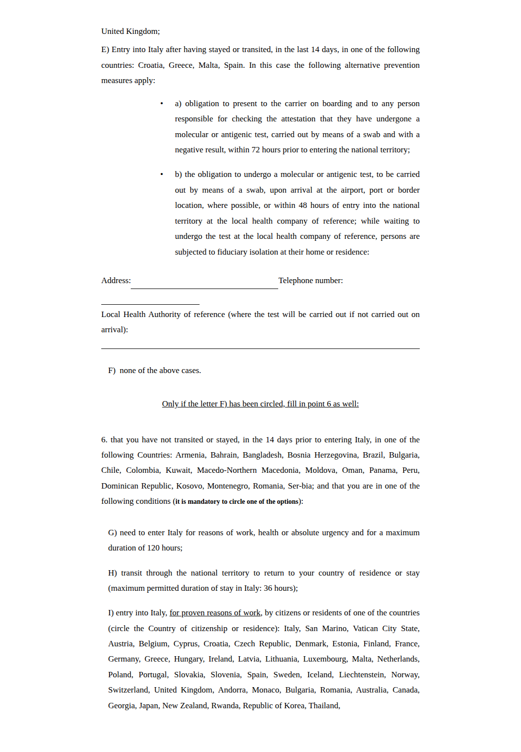United Kingdom;
E) Entry into Italy after having stayed or transited, in the last 14 days, in one of the following countries: Croatia, Greece, Malta, Spain. In this case the following alternative prevention measures apply:
a) obligation to present to the carrier on boarding and to any person responsible for checking the attestation that they have undergone a molecular or antigenic test, carried out by means of a swab and with a negative result, within 72 hours prior to entering the national territory;
b) the obligation to undergo a molecular or antigenic test, to be carried out by means of a swab, upon arrival at the airport, port or border location, where possible, or within 48 hours of entry into the national territory at the local health company of reference; while waiting to undergo the test at the local health company of reference, persons are subjected to fiduciary isolation at their home or residence:
Address: Telephone number:
Local Health Authority of reference (where the test will be carried out if not carried out on arrival):
F) none of the above cases.
Only if the letter F) has been circled, fill in point 6 as well:
6. that you have not transited or stayed, in the 14 days prior to entering Italy, in one of the following Countries: Armenia, Bahrain, Bangladesh, Bosnia Herzegovina, Brazil, Bulgaria, Chile, Colombia, Kuwait, Macedo-Northern Macedonia, Moldova, Oman, Panama, Peru, Dominican Republic, Kosovo, Montenegro, Romania, Ser-bia; and that you are in one of the following conditions (it is mandatory to circle one of the options):
G) need to enter Italy for reasons of work, health or absolute urgency and for a maximum duration of 120 hours;
H) transit through the national territory to return to your country of residence or stay (maximum permitted duration of stay in Italy: 36 hours);
I) entry into Italy, for proven reasons of work, by citizens or residents of one of the countries (circle the Country of citizenship or residence): Italy, San Marino, Vatican City State, Austria, Belgium, Cyprus, Croatia, Czech Republic, Denmark, Estonia, Finland, France, Germany, Greece, Hungary, Ireland, Latvia, Lithuania, Luxembourg, Malta, Netherlands, Poland, Portugal, Slovakia, Slovenia, Spain, Sweden, Iceland, Liechtenstein, Norway, Switzerland, United Kingdom, Andorra, Monaco, Bulgaria, Romania, Australia, Canada, Georgia, Japan, New Zealand, Rwanda, Republic of Korea, Thailand,